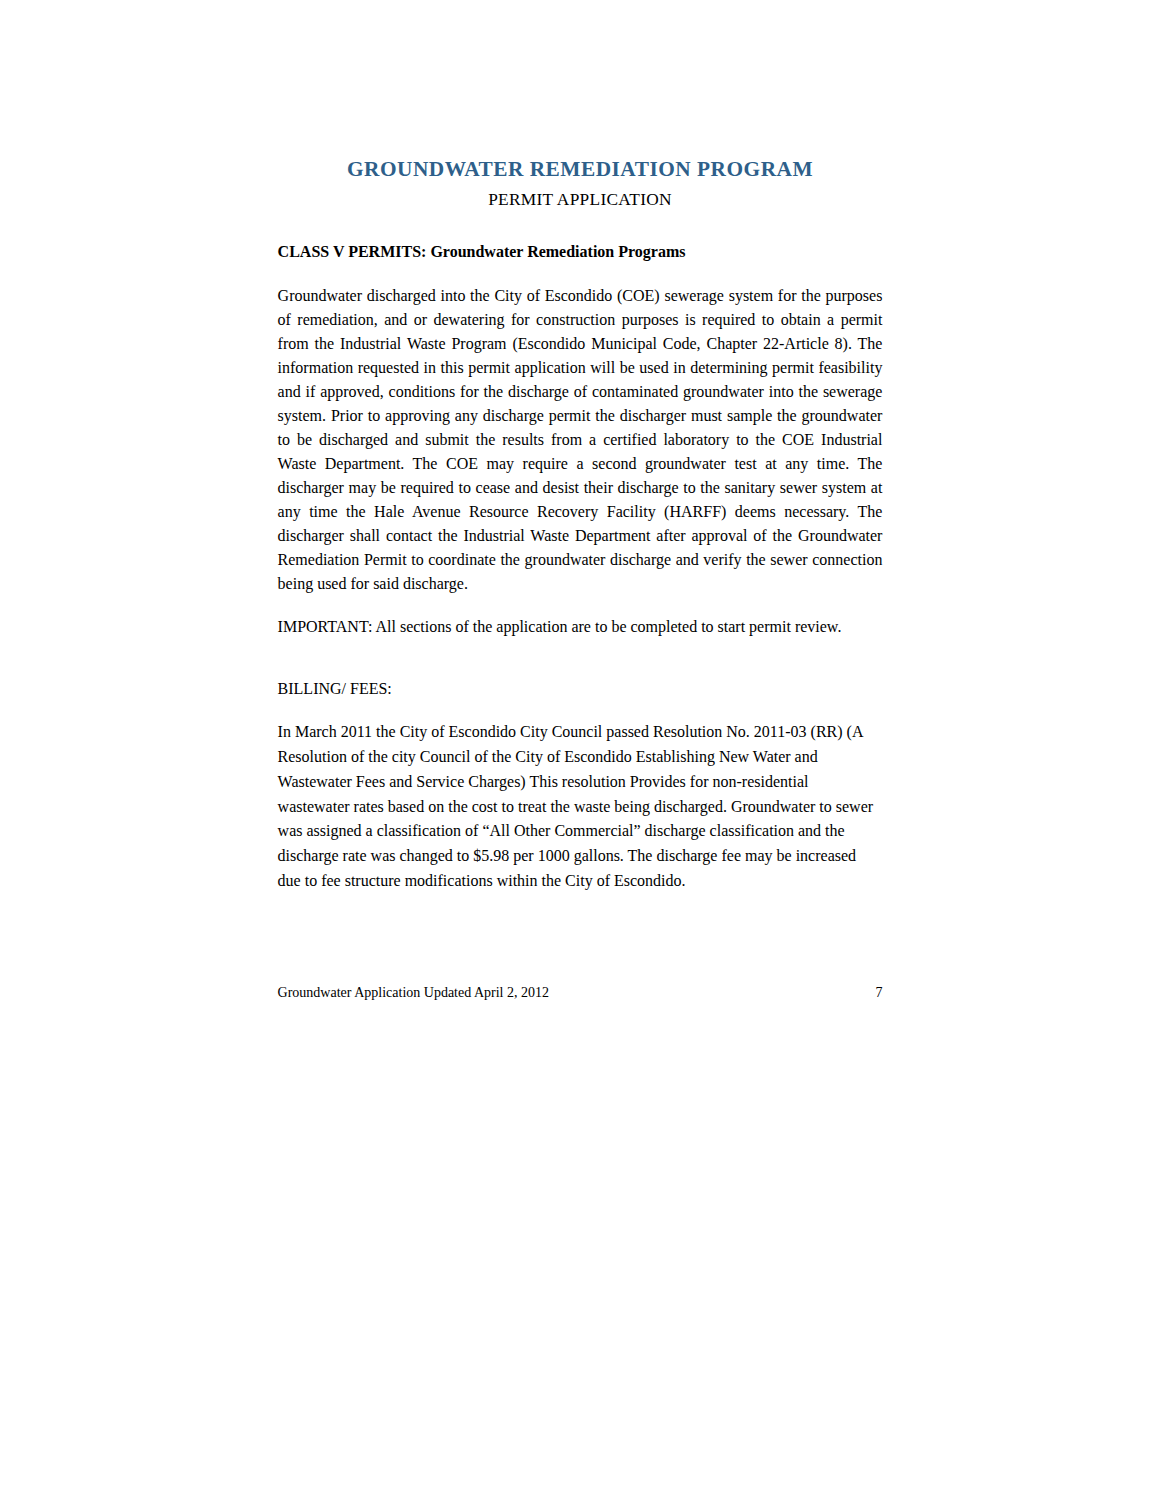GROUNDWATER REMEDIATION PROGRAM
PERMIT APPLICATION
CLASS V PERMITS: Groundwater Remediation Programs
Groundwater discharged into the City of Escondido (COE) sewerage system for the purposes of remediation, and or dewatering for construction purposes is required to obtain a permit from the Industrial Waste Program (Escondido Municipal Code, Chapter 22-Article 8). The information requested in this permit application will be used in determining permit feasibility and if approved, conditions for the discharge of contaminated groundwater into the sewerage system. Prior to approving any discharge permit the discharger must sample the groundwater to be discharged and submit the results from a certified laboratory to the COE Industrial Waste Department. The COE may require a second groundwater test at any time. The discharger may be required to cease and desist their discharge to the sanitary sewer system at any time the Hale Avenue Resource Recovery Facility (HARFF) deems necessary. The discharger shall contact the Industrial Waste Department after approval of the Groundwater Remediation Permit to coordinate the groundwater discharge and verify the sewer connection being used for said discharge.
IMPORTANT: All sections of the application are to be completed to start permit review.
BILLING/ FEES:
In March 2011 the City of Escondido City Council passed Resolution No. 2011-03 (RR) (A Resolution of the city Council of the City of Escondido Establishing New Water and Wastewater Fees and Service Charges) This resolution Provides for non-residential wastewater rates based on the cost to treat the waste being discharged. Groundwater to sewer was assigned a classification of “All Other Commercial” discharge classification and the discharge rate was changed to $5.98 per 1000 gallons. The discharge fee may be increased due to fee structure modifications within the City of Escondido.
Groundwater Application Updated April 2, 2012 7